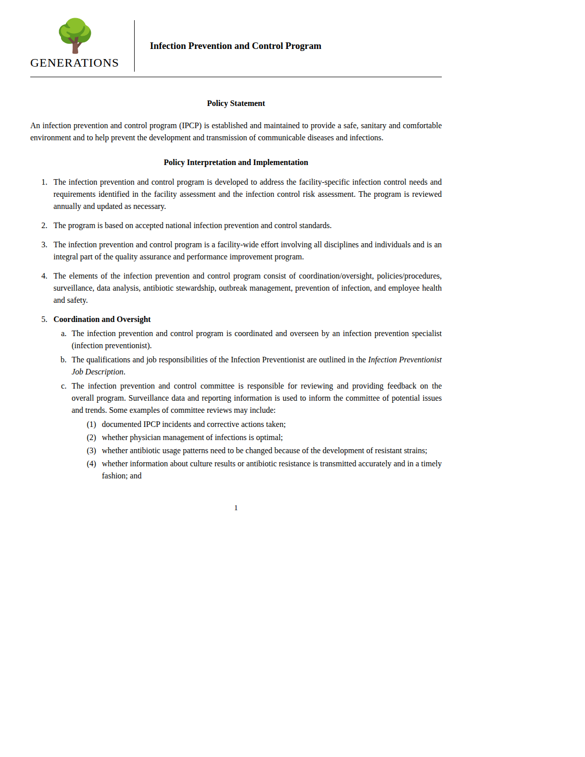🌳
GENERATIONS
Infection Prevention and Control Program
Policy Statement
An infection prevention and control program (IPCP) is established and maintained to provide a safe, sanitary and comfortable environment and to help prevent the development and transmission of communicable diseases and infections.
Policy Interpretation and Implementation
The infection prevention and control program is developed to address the facility-specific infection control needs and requirements identified in the facility assessment and the infection control risk assessment. The program is reviewed annually and updated as necessary.
The program is based on accepted national infection prevention and control standards.
The infection prevention and control program is a facility-wide effort involving all disciplines and individuals and is an integral part of the quality assurance and performance improvement program.
The elements of the infection prevention and control program consist of coordination/oversight, policies/procedures, surveillance, data analysis, antibiotic stewardship, outbreak management, prevention of infection, and employee health and safety.
Coordination and Oversight
The infection prevention and control program is coordinated and overseen by an infection prevention specialist (infection preventionist).
The qualifications and job responsibilities of the Infection Preventionist are outlined in the Infection Preventionist Job Description.
The infection prevention and control committee is responsible for reviewing and providing feedback on the overall program. Surveillance data and reporting information is used to inform the committee of potential issues and trends. Some examples of committee reviews may include:
documented IPCP incidents and corrective actions taken;
whether physician management of infections is optimal;
whether antibiotic usage patterns need to be changed because of the development of resistant strains;
whether information about culture results or antibiotic resistance is transmitted accurately and in a timely fashion; and
1